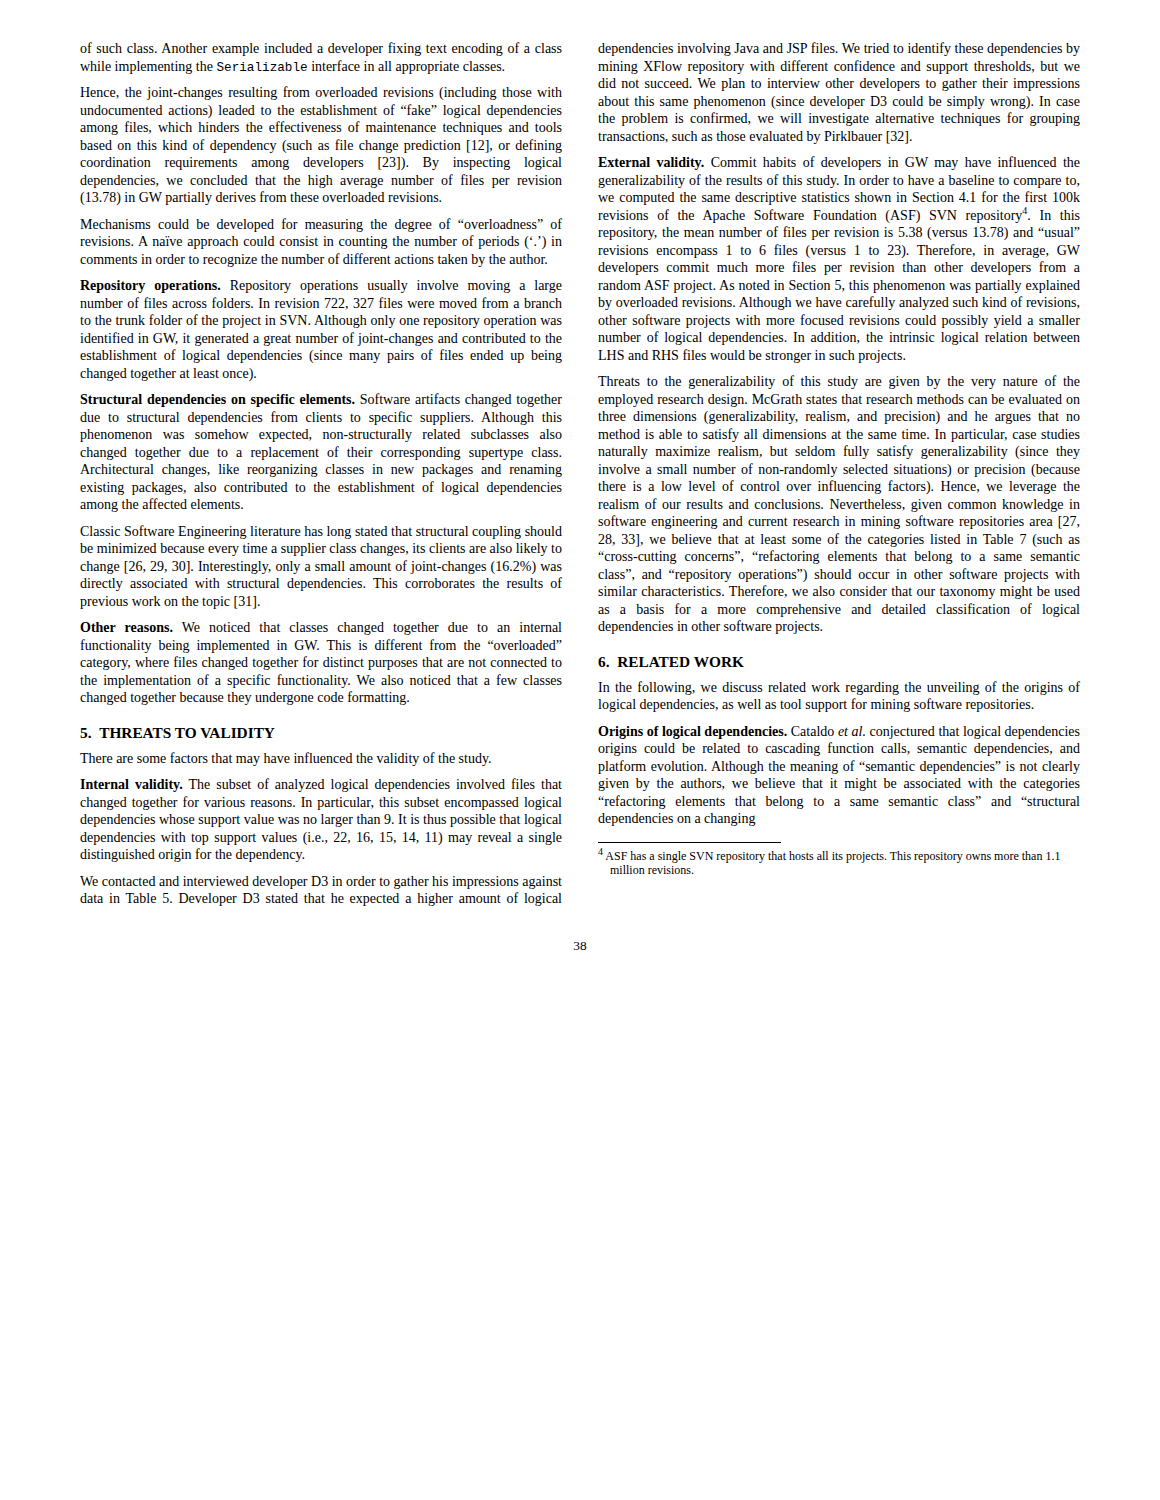of such class. Another example included a developer fixing text encoding of a class while implementing the Serializable interface in all appropriate classes.
Hence, the joint-changes resulting from overloaded revisions (including those with undocumented actions) leaded to the establishment of “fake” logical dependencies among files, which hinders the effectiveness of maintenance techniques and tools based on this kind of dependency (such as file change prediction [12], or defining coordination requirements among developers [23]). By inspecting logical dependencies, we concluded that the high average number of files per revision (13.78) in GW partially derives from these overloaded revisions.
Mechanisms could be developed for measuring the degree of “overloadness” of revisions. A naïve approach could consist in counting the number of periods (‘.’) in comments in order to recognize the number of different actions taken by the author.
Repository operations. Repository operations usually involve moving a large number of files across folders. In revision 722, 327 files were moved from a branch to the trunk folder of the project in SVN. Although only one repository operation was identified in GW, it generated a great number of joint-changes and contributed to the establishment of logical dependencies (since many pairs of files ended up being changed together at least once).
Structural dependencies on specific elements. Software artifacts changed together due to structural dependencies from clients to specific suppliers. Although this phenomenon was somehow expected, non-structurally related subclasses also changed together due to a replacement of their corresponding supertype class. Architectural changes, like reorganizing classes in new packages and renaming existing packages, also contributed to the establishment of logical dependencies among the affected elements.
Classic Software Engineering literature has long stated that structural coupling should be minimized because every time a supplier class changes, its clients are also likely to change [26, 29, 30]. Interestingly, only a small amount of joint-changes (16.2%) was directly associated with structural dependencies. This corroborates the results of previous work on the topic [31].
Other reasons. We noticed that classes changed together due to an internal functionality being implemented in GW. This is different from the “overloaded” category, where files changed together for distinct purposes that are not connected to the implementation of a specific functionality. We also noticed that a few classes changed together because they undergone code formatting.
5. Threats to Validity
There are some factors that may have influenced the validity of the study.
Internal validity. The subset of analyzed logical dependencies involved files that changed together for various reasons. In particular, this subset encompassed logical dependencies whose support value was no larger than 9. It is thus possible that logical dependencies with top support values (i.e., 22, 16, 15, 14, 11) may reveal a single distinguished origin for the dependency.
We contacted and interviewed developer D3 in order to gather his impressions against data in Table 5. Developer D3 stated that he expected a higher amount of logical dependencies involving Java and JSP files. We tried to identify these dependencies by mining XFlow repository with different confidence and support thresholds, but we did not succeed. We plan to interview other developers to gather their impressions about this same phenomenon (since developer D3 could be simply wrong). In case the problem is confirmed, we will investigate alternative techniques for grouping transactions, such as those evaluated by Pirklbauer [32].
External validity. Commit habits of developers in GW may have influenced the generalizability of the results of this study. In order to have a baseline to compare to, we computed the same descriptive statistics shown in Section 4.1 for the first 100k revisions of the Apache Software Foundation (ASF) SVN repository4. In this repository, the mean number of files per revision is 5.38 (versus 13.78) and “usual” revisions encompass 1 to 6 files (versus 1 to 23). Therefore, in average, GW developers commit much more files per revision than other developers from a random ASF project. As noted in Section 5, this phenomenon was partially explained by overloaded revisions. Although we have carefully analyzed such kind of revisions, other software projects with more focused revisions could possibly yield a smaller number of logical dependencies. In addition, the intrinsic logical relation between LHS and RHS files would be stronger in such projects.
Threats to the generalizability of this study are given by the very nature of the employed research design. McGrath states that research methods can be evaluated on three dimensions (generalizability, realism, and precision) and he argues that no method is able to satisfy all dimensions at the same time. In particular, case studies naturally maximize realism, but seldom fully satisfy generalizability (since they involve a small number of non-randomly selected situations) or precision (because there is a low level of control over influencing factors). Hence, we leverage the realism of our results and conclusions. Nevertheless, given common knowledge in software engineering and current research in mining software repositories area [27, 28, 33], we believe that at least some of the categories listed in Table 7 (such as “cross-cutting concerns”, “refactoring elements that belong to a same semantic class”, and “repository operations”) should occur in other software projects with similar characteristics. Therefore, we also consider that our taxonomy might be used as a basis for a more comprehensive and detailed classification of logical dependencies in other software projects.
6. Related Work
In the following, we discuss related work regarding the unveiling of the origins of logical dependencies, as well as tool support for mining software repositories.
Origins of logical dependencies. Cataldo et al. conjectured that logical dependencies origins could be related to cascading function calls, semantic dependencies, and platform evolution. Although the meaning of “semantic dependencies” is not clearly given by the authors, we believe that it might be associated with the categories “refactoring elements that belong to a same semantic class” and “structural dependencies on a changing
4 ASF has a single SVN repository that hosts all its projects. This repository owns more than 1.1 million revisions.
38